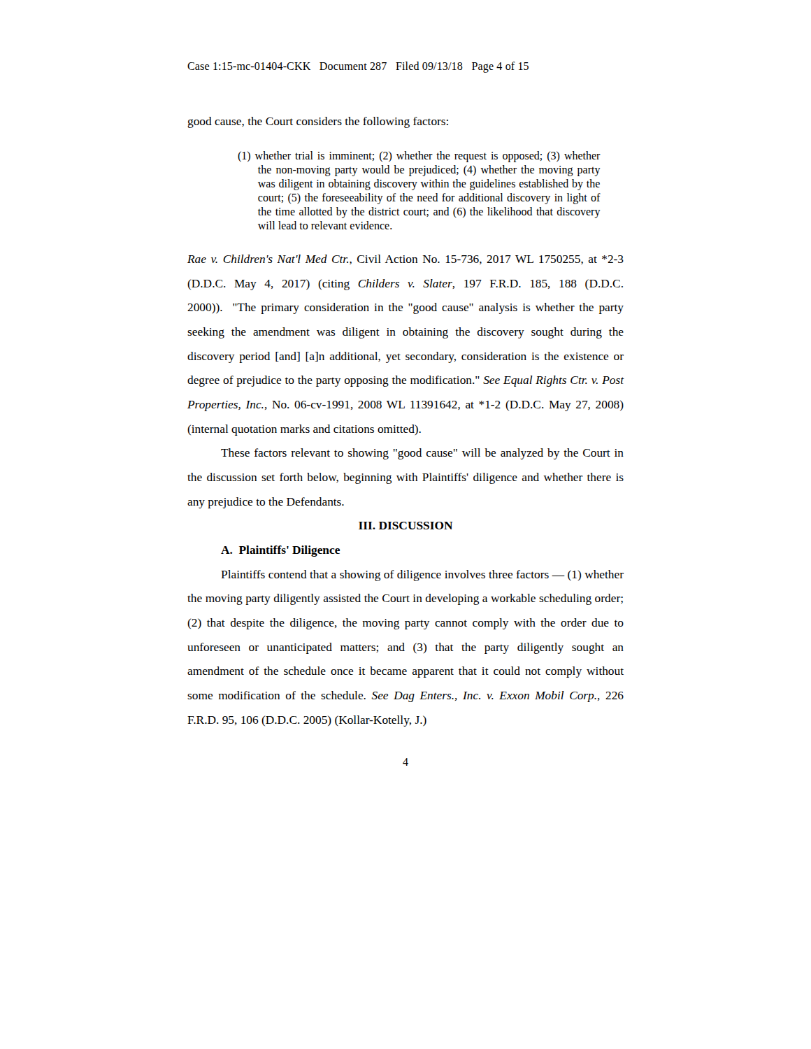Case 1:15-mc-01404-CKK Document 287 Filed 09/13/18 Page 4 of 15
good cause, the Court considers the following factors:
(1) whether trial is imminent; (2) whether the request is opposed; (3) whether the non-moving party would be prejudiced; (4) whether the moving party was diligent in obtaining discovery within the guidelines established by the court; (5) the foreseeability of the need for additional discovery in light of the time allotted by the district court; and (6) the likelihood that discovery will lead to relevant evidence.
Rae v. Children's Nat'l Med Ctr., Civil Action No. 15-736, 2017 WL 1750255, at *2-3 (D.D.C. May 4, 2017) (citing Childers v. Slater, 197 F.R.D. 185, 188 (D.D.C. 2000)). "The primary consideration in the "good cause" analysis is whether the party seeking the amendment was diligent in obtaining the discovery sought during the discovery period [and] [a]n additional, yet secondary, consideration is the existence or degree of prejudice to the party opposing the modification." See Equal Rights Ctr. v. Post Properties, Inc., No. 06-cv-1991, 2008 WL 11391642, at *1-2 (D.D.C. May 27, 2008) (internal quotation marks and citations omitted).
These factors relevant to showing "good cause" will be analyzed by the Court in the discussion set forth below, beginning with Plaintiffs' diligence and whether there is any prejudice to the Defendants.
III. DISCUSSION
A. Plaintiffs' Diligence
Plaintiffs contend that a showing of diligence involves three factors — (1) whether the moving party diligently assisted the Court in developing a workable scheduling order; (2) that despite the diligence, the moving party cannot comply with the order due to unforeseen or unanticipated matters; and (3) that the party diligently sought an amendment of the schedule once it became apparent that it could not comply without some modification of the schedule. See Dag Enters., Inc. v. Exxon Mobil Corp., 226 F.R.D. 95, 106 (D.D.C. 2005) (Kollar-Kotelly, J.)
4